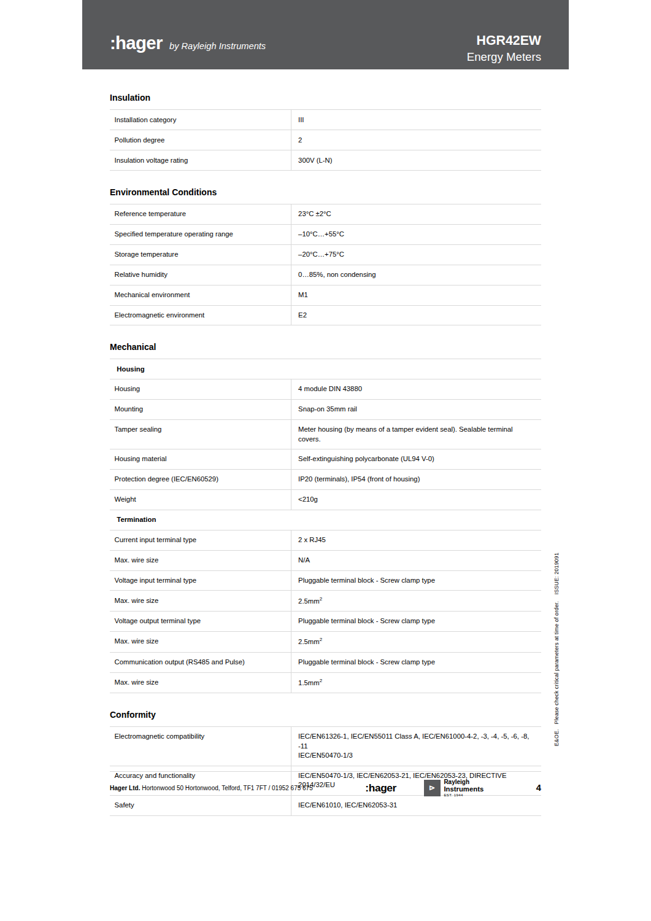: hager by Rayleigh Instruments
HGR42EW
Energy Meters
Insulation
| Installation category | III |
| Pollution degree | 2 |
| Insulation voltage rating | 300V (L-N) |
Environmental Conditions
| Reference temperature | 23°C ±2°C |
| Specified temperature operating range | –10°C…+55°C |
| Storage temperature | –20°C…+75°C |
| Relative humidity | 0…85%, non condensing |
| Mechanical environment | M1 |
| Electromagnetic environment | E2 |
Mechanical
| Housing |
| Housing | 4 module DIN 43880 |
| Mounting | Snap-on 35mm rail |
| Tamper sealing | Meter housing (by means of a tamper evident seal). Sealable terminal covers. |
| Housing material | Self-extinguishing polycarbonate (UL94 V-0) |
| Protection degree (IEC/EN60529) | IP20 (terminals), IP54 (front of housing) |
| Weight | <210g |
| Termination |
| Current input terminal type | 2 x RJ45 |
| Max. wire size | N/A |
| Voltage input terminal type | Pluggable terminal block - Screw clamp type |
| Max. wire size | 2.5mm 2 |
| Voltage output terminal type | Pluggable terminal block - Screw clamp type |
| Max. wire size | 2.5mm 2 |
| Communication output (RS485 and Pulse) | Pluggable terminal block - Screw clamp type |
| Max. wire size | 1.5mm 2 |
Conformity
| Electromagnetic compatibility | IEC/EN61326-1, IEC/EN55011 Class A, IEC/EN61000-4-2, -3, -4, -5, -6, -8, -11 IEC/EN50470-1/3 |
| Accuracy and functionality | IEC/EN50470-1/3, IEC/EN62053-21, IEC/EN62053-23, DIRECTIVE 2014/32/EU |
| Safety | IEC/EN61010, IEC/EN62053-31 |
E&OE. Please check critical parameters at time of order. ISSUE: 2019091
Hager Ltd. Hortonwood 50 Hortonwood, Telford, TF1 7FT / 01952 675 675
:hager
⊳
Rayleigh
Instruments
EST. 1944
4